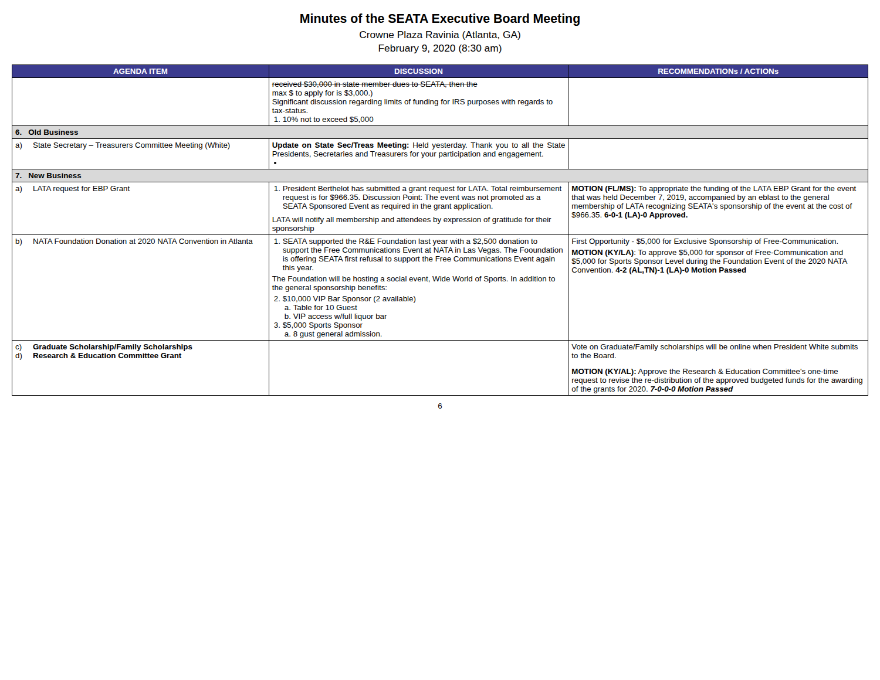Minutes of the SEATA Executive Board Meeting
Crowne Plaza Ravinia (Atlanta, GA)
February 9, 2020 (8:30 am)
| AGENDA ITEM | DISCUSSION | RECOMMENDATIONs / ACTIONs |
| --- | --- | --- |
| | received $30,000 in state member dues to SEATA, then the max $ to apply for is $3,000.) Significant discussion regarding limits of funding for IRS purposes with regards to tax-status. 10% not to exceed $5,000 | |
| 6. Old Business |
| a) State Secretary – Treasurers Committee Meeting (White) | Update on State Sec/Treas Meeting: Held yesterday. Thank you to all the State Presidents, Secretaries and Treasurers for your participation and engagement. | |
| 7. New Business |
| a) LATA request for EBP Grant | President Berthelot has submitted a grant request for LATA. Total reimbursement request is for $966.35. Discussion Point: The event was not promoted as a SEATA Sponsored Event as required in the grant application. LATA will notify all membership and attendees by expression of gratitude for their sponsorship | MOTION (FL/MS): To appropriate the funding of the LATA EBP Grant for the event that was held December 7, 2019, accompanied by an eblast to the general membership of LATA recognizing SEATA's sponsorship of the event at the cost of $966.35. 6-0-1 (LA)-0 Approved. |
| b) NATA Foundation Donation at 2020 NATA Convention in Atlanta | SEATA supported the R&E Foundation last year with a $2,500 donation to support the Free Communications Event at NATA in Las Vegas. The Fooundation is offering SEATA first refusal to support the Free Communications Event again this year. The Foundation will be hosting a social event, Wide World of Sports. In addition to the general sponsorship benefits: $10,000 VIP Bar Sponsor (2 available) Table for 10 Guest VIP access w/full liquor bar $5,000 Sports Sponsor 8 gust general admission. | First Opportunity - $5,000 for Exclusive Sponsorship of Free-Communication. MOTION (KY/LA) : To approve $5,000 for sponsor of Free-Communication and $5,000 for Sports Sponsor Level during the Foundation Event of the 2020 NATA Convention. 4-2 (AL,TN)-1 (LA)-0 Motion Passed |
| c) Graduate Scholarship/Family Scholarships d) Research & Education Committee Grant | | Vote on Graduate/Family scholarships will be online when President White submits to the Board. MOTION (KY/AL): Approve the Research & Education Committee's one-time request to revise the re-distribution of the approved budgeted funds for the awarding of the grants for 2020. 7-0-0-0 Motion Passed |
6